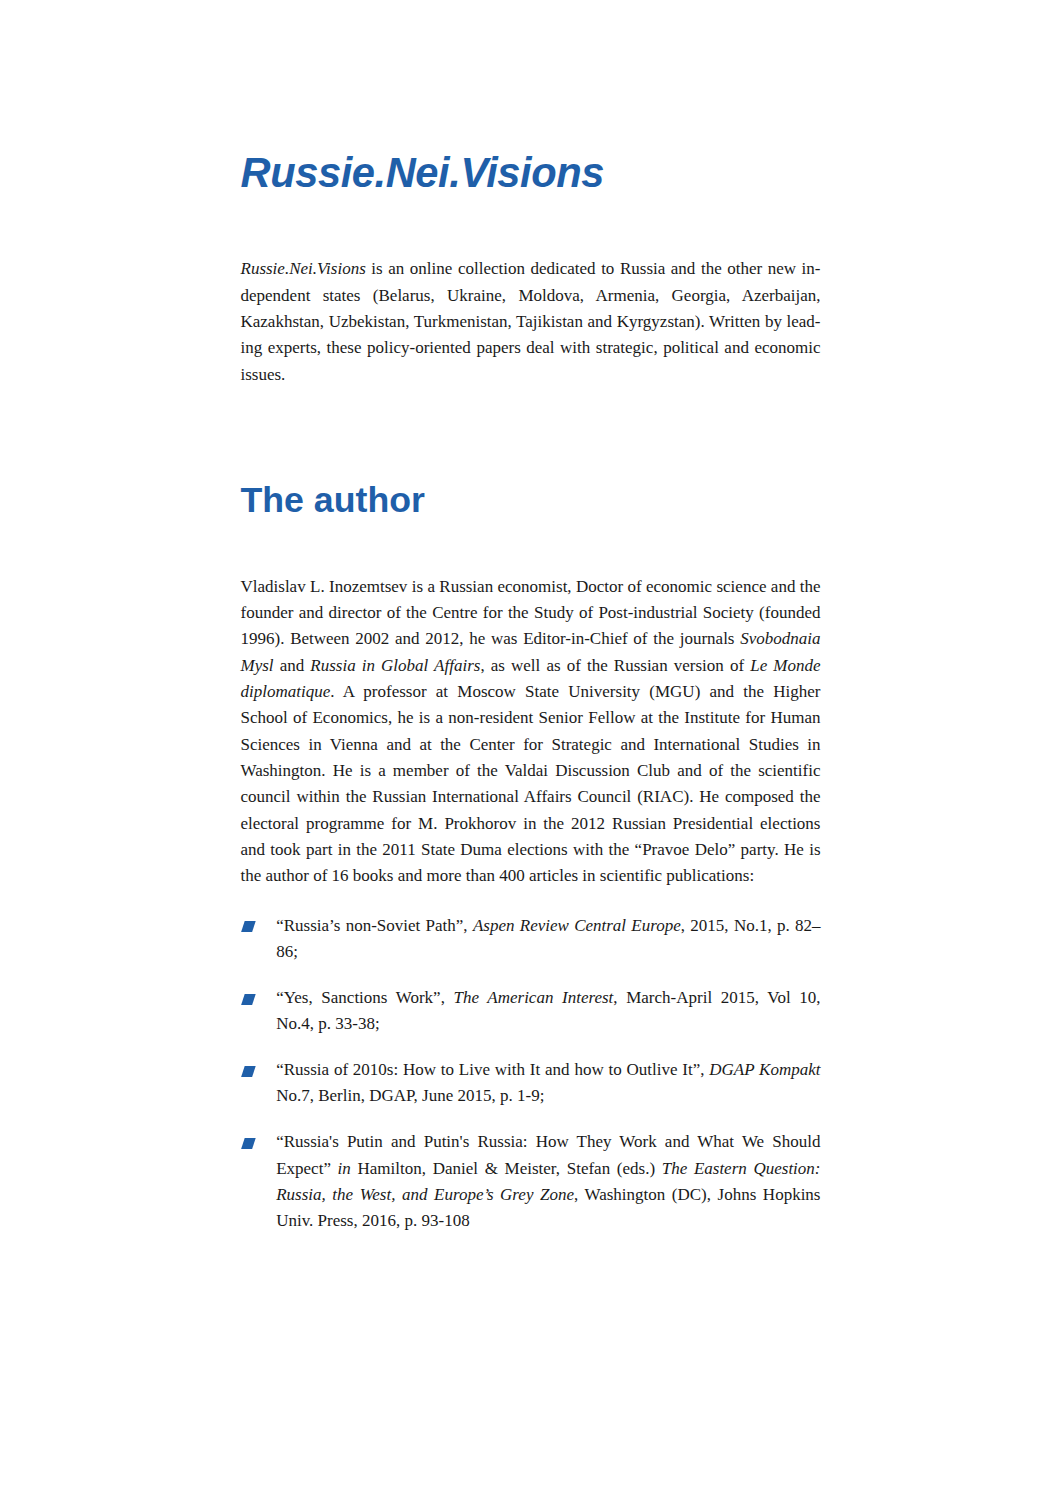Russie.Nei.Visions
Russie.Nei.Visions is an online collection dedicated to Russia and the other new independent states (Belarus, Ukraine, Moldova, Armenia, Georgia, Azerbaijan, Kazakhstan, Uzbekistan, Turkmenistan, Tajikistan and Kyrgyzstan). Written by leading experts, these policy-oriented papers deal with strategic, political and economic issues.
The author
Vladislav L. Inozemtsev is a Russian economist, Doctor of economic science and the founder and director of the Centre for the Study of Post-industrial Society (founded 1996). Between 2002 and 2012, he was Editor-in-Chief of the journals Svobodnaia Mysl and Russia in Global Affairs, as well as of the Russian version of Le Monde diplomatique. A professor at Moscow State University (MGU) and the Higher School of Economics, he is a non-resident Senior Fellow at the Institute for Human Sciences in Vienna and at the Center for Strategic and International Studies in Washington. He is a member of the Valdai Discussion Club and of the scientific council within the Russian International Affairs Council (RIAC). He composed the electoral programme for M. Prokhorov in the 2012 Russian Presidential elections and took part in the 2011 State Duma elections with the “Pravoe Delo” party. He is the author of 16 books and more than 400 articles in scientific publications:
“Russia’s non-Soviet Path”, Aspen Review Central Europe, 2015, No.1, p. 82–86;
“Yes, Sanctions Work”, The American Interest, March-April 2015, Vol 10, No.4, p. 33-38;
“Russia of 2010s: How to Live with It and how to Outlive It”, DGAP Kompakt No.7, Berlin, DGAP, June 2015, p. 1-9;
“Russia's Putin and Putin's Russia: How They Work and What We Should Expect” in Hamilton, Daniel & Meister, Stefan (eds.) The Eastern Question: Russia, the West, and Europe’s Grey Zone, Washington (DC), Johns Hopkins Univ. Press, 2016, p. 93-108